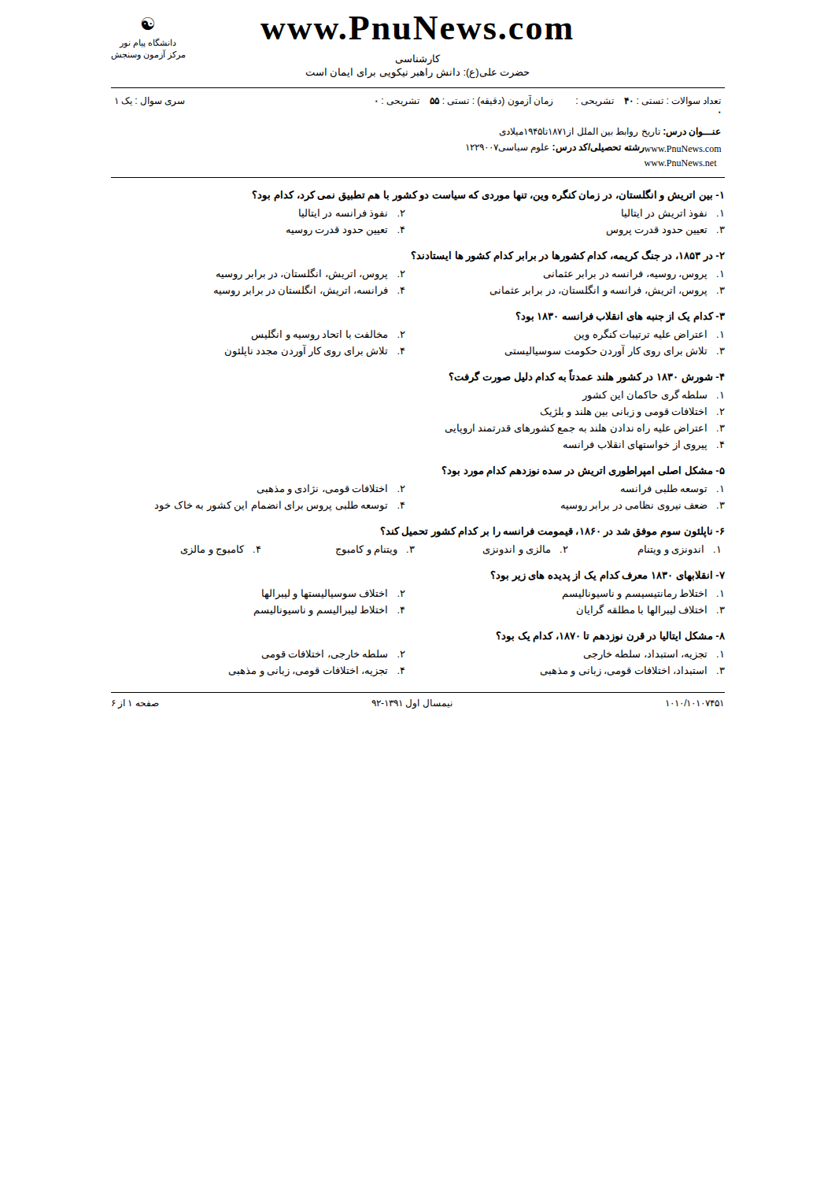☯ دانشگاه پیام نور
مرکز آزمون وسنجش
www.PnuNews.com
کارشناسی
حضرت علی(ع): دانش راهبر نیکویی برای ایمان است
| تعداد سوالات : تستی : ۴۰ تشریحی : ۰ | زمان آزمون (دقیقه) : تستی : ۵۵ تشریحی : ۰ | سری سوال : یک ۱ |
| عنـــوان درس: تاریخ روابط بین الملل از۱۸۷۱تا۱۹۴۵میلادی |
| www.PnuNews.com www.PnuNews.net رشته تحصیلی/کد درس: علوم سیاسی۱۲۲۹۰۰۷ |
۱- بین اتریش و انگلستان، در زمان کنگره وین، تنها موردی که سیاست دو کشور با هم تطبیق نمی کرد، کدام بود؟
۱. نفوذ اتریش در ایتالیا ۲. نفوذ فرانسه در ایتالیا
۳. تعیین حدود قدرت پروس ۴. تعیین حدود قدرت روسیه
۲- در ۱۸۵۳، در جنگ کریمه، کدام کشورها در برابر کدام کشور ها ایستادند؟
۱. پروس، روسیه، فرانسه در برابر عثمانی ۲. پروس، اتریش، انگلستان، در برابر روسیه
۳. پروس، اتریش، فرانسه و انگلستان، در برابر عثمانی ۴. فرانسه، اتریش، انگلستان در برابر روسیه
۳- کدام یک از جنبه های انقلاب فرانسه ۱۸۳۰ بود؟
۱. اعتراض علیه ترتیبات کنگره وین ۲. مخالفت با اتحاد روسیه و انگلیس
۳. تلاش برای روی کار آوردن حکومت سوسیالیستی ۴. تلاش برای روی کار آوردن مجدد ناپلئون
۴- شورش ۱۸۳۰ در کشور هلند عمدتاً به کدام دلیل صورت گرفت؟
۱. سلطه گری حاکمان این کشور
۲. اختلافات قومی و زبانی بین هلند و بلژیک
۳. اعتراض علیه راه ندادن هلند به جمع کشورهای قدرتمند اروپایی
۴. پیروی از خواستهای انقلاب فرانسه
۵- مشکل اصلی امپراطوری اتریش در سده نوزدهم کدام مورد بود؟
۱. توسعه طلبی فرانسه ۲. اختلافات قومی، نژادی و مذهبی
۳. ضعف نیروی نظامی در برابر روسیه ۴. توسعه طلبی پروس برای انضمام این کشور به خاک خود
۶- ناپلئون سوم موفق شد در ۱۸۶۰، قیمومت فرانسه را بر کدام کشور تحمیل کند؟
۱. اندونزی و ویتنام ۲. مالزی و اندونزی ۳. ویتنام و کامبوج ۴. کامبوج و مالزی
۷- انقلابهای ۱۸۳۰ معرف کدام یک از پدیده های زیر بود؟
۱. اختلاط رمانتیسیسم و ناسیونالیسم ۲. اختلاف سوسیالیستها و لیبرالها
۳. اختلاف لیبرالها با مطلقه گرایان ۴. اختلاط لیبرالیسم و ناسیونالیسم
۸- مشکل ایتالیا در قرن نوزدهم تا ۱۸۷۰، کدام یک بود؟
۱. تجزیه، استبداد، سلطه خارجی ۲. سلطه خارجی، اختلافات قومی
۳. استبداد، اختلافات قومی، زبانی و مذهبی ۴. تجزیه، اختلافات قومی، زبانی و مذهبی
۱۰۱۰/۱۰۱۰۷۴۵۱
نیمسال اول ۱۳۹۱-۹۲
صفحه ۱ از ۶